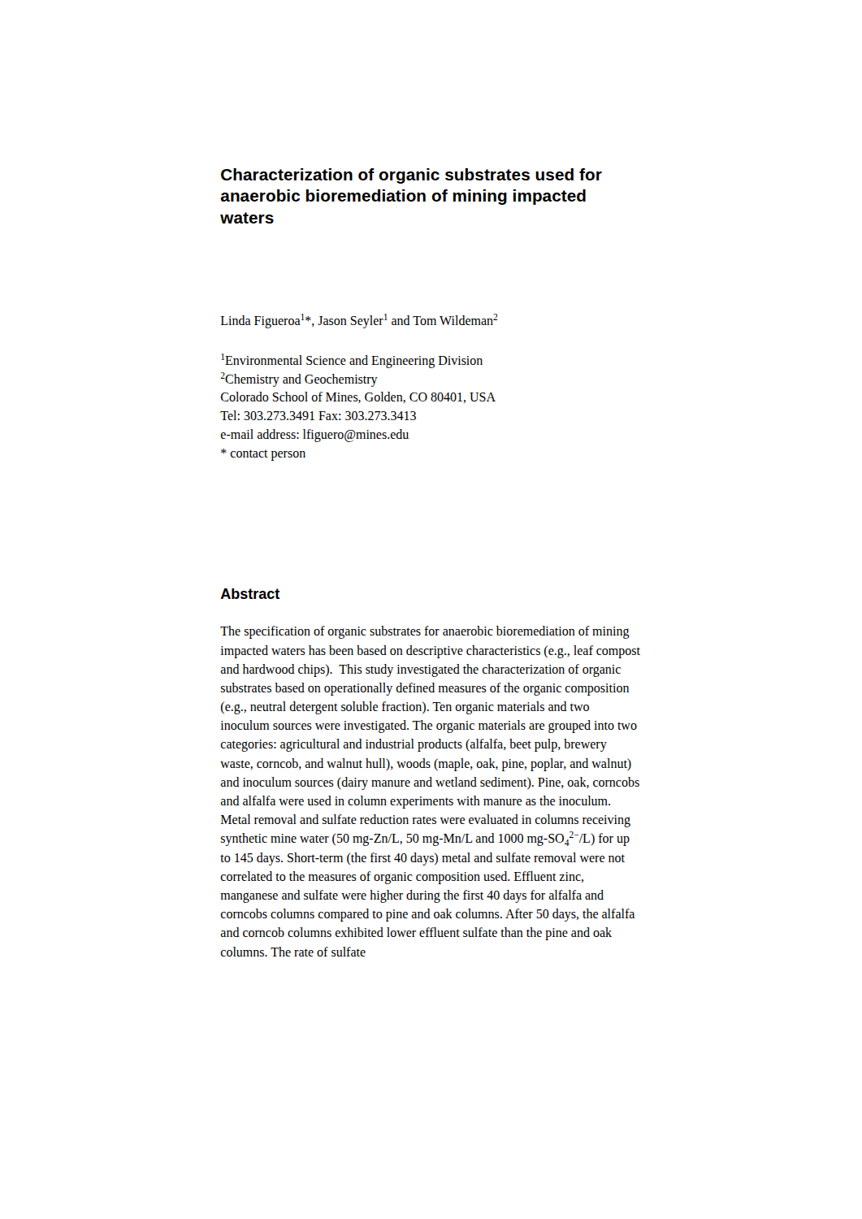Characterization of organic substrates used for anaerobic bioremediation of mining impacted waters
Linda Figueroa1*, Jason Seyler1 and Tom Wildeman2
1Environmental Science and Engineering Division
2Chemistry and Geochemistry
Colorado School of Mines, Golden, CO 80401, USA
Tel: 303.273.3491 Fax: 303.273.3413
e-mail address: lfiguero@mines.edu
* contact person
Abstract
The specification of organic substrates for anaerobic bioremediation of mining impacted waters has been based on descriptive characteristics (e.g., leaf compost and hardwood chips). This study investigated the characterization of organic substrates based on operationally defined measures of the organic composition (e.g., neutral detergent soluble fraction). Ten organic materials and two inoculum sources were investigated. The organic materials are grouped into two categories: agricultural and industrial products (alfalfa, beet pulp, brewery waste, corncob, and walnut hull), woods (maple, oak, pine, poplar, and walnut) and inoculum sources (dairy manure and wetland sediment). Pine, oak, corncobs and alfalfa were used in column experiments with manure as the inoculum. Metal removal and sulfate reduction rates were evaluated in columns receiving synthetic mine water (50 mg-Zn/L, 50 mg-Mn/L and 1000 mg-SO42−/L) for up to 145 days. Short-term (the first 40 days) metal and sulfate removal were not correlated to the measures of organic composition used. Effluent zinc, manganese and sulfate were higher during the first 40 days for alfalfa and corncobs columns compared to pine and oak columns. After 50 days, the alfalfa and corncob columns exhibited lower effluent sulfate than the pine and oak columns. The rate of sulfate